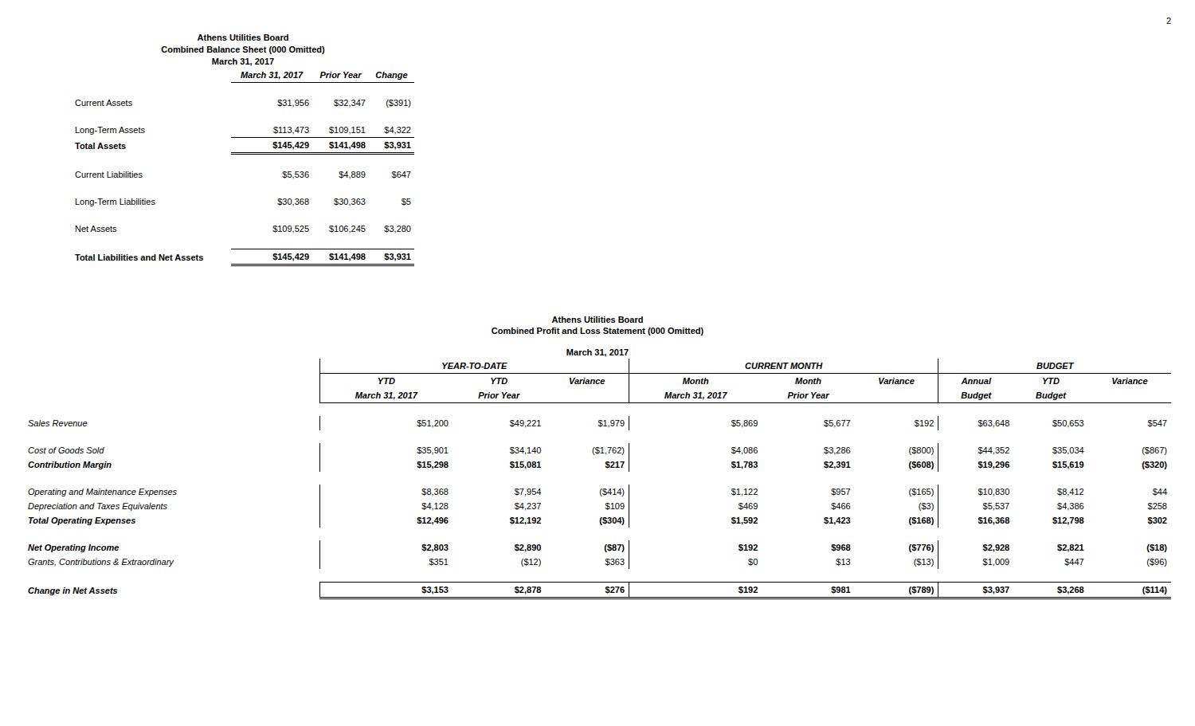2
Athens Utilities Board
Combined Balance Sheet (000 Omitted)
March 31, 2017
| | March 31, 2017 | Prior Year | Change |
| --- | --- | --- | --- |
| Current Assets | $31,956 | $32,347 | ($391) |
| Long-Term Assets | $113,473 | $109,151 | $4,322 |
| Total Assets | $145,429 | $141,498 | $3,931 |
| Current Liabilities | $5,536 | $4,889 | $647 |
| Long-Term Liabilities | $30,368 | $30,363 | $5 |
| Net Assets | $109,525 | $106,245 | $3,280 |
| Total Liabilities and Net Assets | $145,429 | $141,498 | $3,931 |
Athens Utilities Board
Combined Profit and Loss Statement (000 Omitted)
March 31, 2017
| | YEAR-TO-DATE | CURRENT MONTH | BUDGET |
| --- | --- | --- | --- |
| | YTD | YTD | Variance | Month | Month | Variance | Annual | YTD | Variance |
| | March 31, 2017 | Prior Year | | March 31, 2017 | Prior Year | | Budget | Budget | |
| Sales Revenue | $51,200 | $49,221 | $1,979 | $5,869 | $5,677 | $192 | $63,648 | $50,653 | $547 |
| Cost of Goods Sold | $35,901 | $34,140 | ($1,762) | $4,086 | $3,286 | ($800) | $44,352 | $35,034 | ($867) |
| Contribution Margin | $15,298 | $15,081 | $217 | $1,783 | $2,391 | ($608) | $19,296 | $15,619 | ($320) |
| Operating and Maintenance Expenses | $8,368 | $7,954 | ($414) | $1,122 | $957 | ($165) | $10,830 | $8,412 | $44 |
| Depreciation and Taxes Equivalents | $4,128 | $4,237 | $109 | $469 | $466 | ($3) | $5,537 | $4,386 | $258 |
| Total Operating Expenses | $12,496 | $12,192 | ($304) | $1,592 | $1,423 | ($168) | $16,368 | $12,798 | $302 |
| Net Operating Income | $2,803 | $2,890 | ($87) | $192 | $968 | ($776) | $2,928 | $2,821 | ($18) |
| Grants, Contributions & Extraordinary | $351 | ($12) | $363 | $0 | $13 | ($13) | $1,009 | $447 | ($96) |
| Change in Net Assets | $3,153 | $2,878 | $276 | $192 | $981 | ($789) | $3,937 | $3,268 | ($114) |